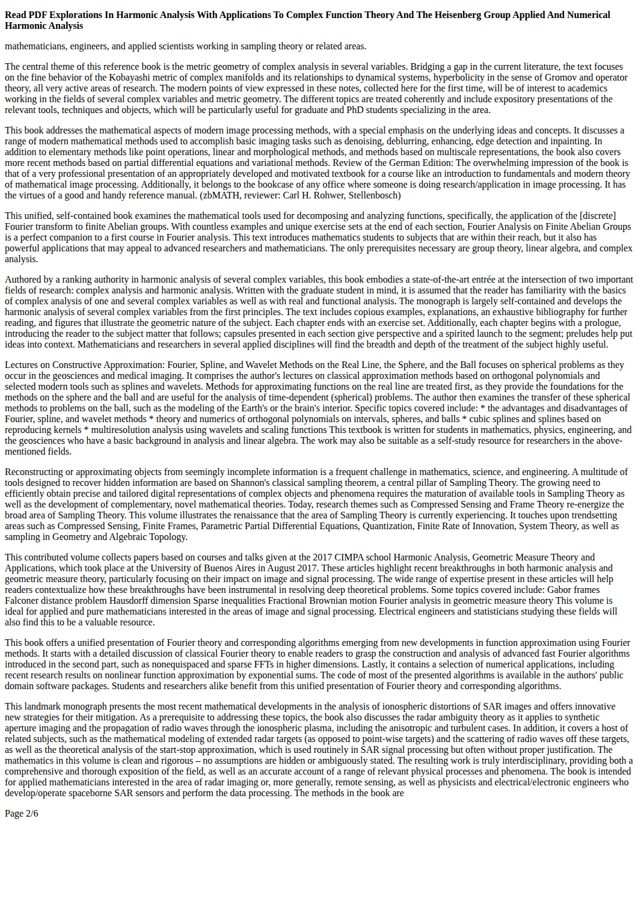Read PDF Explorations In Harmonic Analysis With Applications To Complex Function Theory And The Heisenberg Group Applied And Numerical Harmonic Analysis
mathematicians, engineers, and applied scientists working in sampling theory or related areas.
The central theme of this reference book is the metric geometry of complex analysis in several variables. Bridging a gap in the current literature, the text focuses on the fine behavior of the Kobayashi metric of complex manifolds and its relationships to dynamical systems, hyperbolicity in the sense of Gromov and operator theory, all very active areas of research. The modern points of view expressed in these notes, collected here for the first time, will be of interest to academics working in the fields of several complex variables and metric geometry. The different topics are treated coherently and include expository presentations of the relevant tools, techniques and objects, which will be particularly useful for graduate and PhD students specializing in the area.
This book addresses the mathematical aspects of modern image processing methods, with a special emphasis on the underlying ideas and concepts. It discusses a range of modern mathematical methods used to accomplish basic imaging tasks such as denoising, deblurring, enhancing, edge detection and inpainting. In addition to elementary methods like point operations, linear and morphological methods, and methods based on multiscale representations, the book also covers more recent methods based on partial differential equations and variational methods. Review of the German Edition: The overwhelming impression of the book is that of a very professional presentation of an appropriately developed and motivated textbook for a course like an introduction to fundamentals and modern theory of mathematical image processing. Additionally, it belongs to the bookcase of any office where someone is doing research/application in image processing. It has the virtues of a good and handy reference manual. (zbMATH, reviewer: Carl H. Rohwer, Stellenbosch)
This unified, self-contained book examines the mathematical tools used for decomposing and analyzing functions, specifically, the application of the [discrete] Fourier transform to finite Abelian groups. With countless examples and unique exercise sets at the end of each section, Fourier Analysis on Finite Abelian Groups is a perfect companion to a first course in Fourier analysis. This text introduces mathematics students to subjects that are within their reach, but it also has powerful applications that may appeal to advanced researchers and mathematicians. The only prerequisites necessary are group theory, linear algebra, and complex analysis.
Authored by a ranking authority in harmonic analysis of several complex variables, this book embodies a state-of-the-art entrée at the intersection of two important fields of research: complex analysis and harmonic analysis. Written with the graduate student in mind, it is assumed that the reader has familiarity with the basics of complex analysis of one and several complex variables as well as with real and functional analysis. The monograph is largely self-contained and develops the harmonic analysis of several complex variables from the first principles. The text includes copious examples, explanations, an exhaustive bibliography for further reading, and figures that illustrate the geometric nature of the subject. Each chapter ends with an exercise set. Additionally, each chapter begins with a prologue, introducing the reader to the subject matter that follows; capsules presented in each section give perspective and a spirited launch to the segment; preludes help put ideas into context. Mathematicians and researchers in several applied disciplines will find the breadth and depth of the treatment of the subject highly useful.
Lectures on Constructive Approximation: Fourier, Spline, and Wavelet Methods on the Real Line, the Sphere, and the Ball focuses on spherical problems as they occur in the geosciences and medical imaging. It comprises the author's lectures on classical approximation methods based on orthogonal polynomials and selected modern tools such as splines and wavelets. Methods for approximating functions on the real line are treated first, as they provide the foundations for the methods on the sphere and the ball and are useful for the analysis of time-dependent (spherical) problems. The author then examines the transfer of these spherical methods to problems on the ball, such as the modeling of the Earth's or the brain's interior. Specific topics covered include: * the advantages and disadvantages of Fourier, spline, and wavelet methods * theory and numerics of orthogonal polynomials on intervals, spheres, and balls * cubic splines and splines based on reproducing kernels * multiresolution analysis using wavelets and scaling functions This textbook is written for students in mathematics, physics, engineering, and the geosciences who have a basic background in analysis and linear algebra. The work may also be suitable as a self-study resource for researchers in the above-mentioned fields.
Reconstructing or approximating objects from seemingly incomplete information is a frequent challenge in mathematics, science, and engineering. A multitude of tools designed to recover hidden information are based on Shannon's classical sampling theorem, a central pillar of Sampling Theory. The growing need to efficiently obtain precise and tailored digital representations of complex objects and phenomena requires the maturation of available tools in Sampling Theory as well as the development of complementary, novel mathematical theories. Today, research themes such as Compressed Sensing and Frame Theory re-energize the broad area of Sampling Theory. This volume illustrates the renaissance that the area of Sampling Theory is currently experiencing. It touches upon trendsetting areas such as Compressed Sensing, Finite Frames, Parametric Partial Differential Equations, Quantization, Finite Rate of Innovation, System Theory, as well as sampling in Geometry and Algebraic Topology.
This contributed volume collects papers based on courses and talks given at the 2017 CIMPA school Harmonic Analysis, Geometric Measure Theory and Applications, which took place at the University of Buenos Aires in August 2017. These articles highlight recent breakthroughs in both harmonic analysis and geometric measure theory, particularly focusing on their impact on image and signal processing. The wide range of expertise present in these articles will help readers contextualize how these breakthroughs have been instrumental in resolving deep theoretical problems. Some topics covered include: Gabor frames Falconer distance problem Hausdorff dimension Sparse inequalities Fractional Brownian motion Fourier analysis in geometric measure theory This volume is ideal for applied and pure mathematicians interested in the areas of image and signal processing. Electrical engineers and statisticians studying these fields will also find this to be a valuable resource.
This book offers a unified presentation of Fourier theory and corresponding algorithms emerging from new developments in function approximation using Fourier methods. It starts with a detailed discussion of classical Fourier theory to enable readers to grasp the construction and analysis of advanced fast Fourier algorithms introduced in the second part, such as nonequispaced and sparse FFTs in higher dimensions. Lastly, it contains a selection of numerical applications, including recent research results on nonlinear function approximation by exponential sums. The code of most of the presented algorithms is available in the authors' public domain software packages. Students and researchers alike benefit from this unified presentation of Fourier theory and corresponding algorithms.
This landmark monograph presents the most recent mathematical developments in the analysis of ionospheric distortions of SAR images and offers innovative new strategies for their mitigation. As a prerequisite to addressing these topics, the book also discusses the radar ambiguity theory as it applies to synthetic aperture imaging and the propagation of radio waves through the ionospheric plasma, including the anisotropic and turbulent cases. In addition, it covers a host of related subjects, such as the mathematical modeling of extended radar targets (as opposed to point-wise targets) and the scattering of radio waves off these targets, as well as the theoretical analysis of the start-stop approximation, which is used routinely in SAR signal processing but often without proper justification. The mathematics in this volume is clean and rigorous – no assumptions are hidden or ambiguously stated. The resulting work is truly interdisciplinary, providing both a comprehensive and thorough exposition of the field, as well as an accurate account of a range of relevant physical processes and phenomena. The book is intended for applied mathematicians interested in the area of radar imaging or, more generally, remote sensing, as well as physicists and electrical/electronic engineers who develop/operate spaceborne SAR sensors and perform the data processing. The methods in the book are
Page 2/6